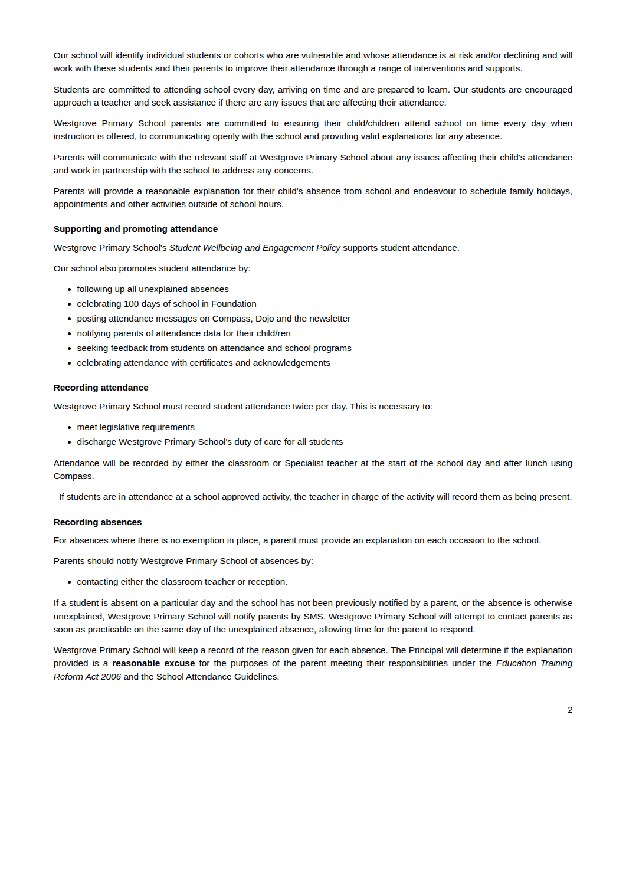Our school will identify individual students or cohorts who are vulnerable and whose attendance is at risk and/or declining and will work with these students and their parents to improve their attendance through a range of interventions and supports.
Students are committed to attending school every day, arriving on time and are prepared to learn. Our students are encouraged approach a teacher and seek assistance if there are any issues that are affecting their attendance.
Westgrove Primary School parents are committed to ensuring their child/children attend school on time every day when instruction is offered, to communicating openly with the school and providing valid explanations for any absence.
Parents will communicate with the relevant staff at Westgrove Primary School about any issues affecting their child's attendance and work in partnership with the school to address any concerns.
Parents will provide a reasonable explanation for their child's absence from school and endeavour to schedule family holidays, appointments and other activities outside of school hours.
Supporting and promoting attendance
Westgrove Primary School's Student Wellbeing and Engagement Policy supports student attendance.
Our school also promotes student attendance by:
following up all unexplained absences
celebrating 100 days of school in Foundation
posting attendance messages on Compass, Dojo and the newsletter
notifying parents of attendance data for their child/ren
seeking feedback from students on attendance and school programs
celebrating attendance with certificates and acknowledgements
Recording attendance
Westgrove Primary School must record student attendance twice per day. This is necessary to:
meet legislative requirements
discharge Westgrove Primary School's duty of care for all students
Attendance will be recorded by either the classroom or Specialist teacher at the start of the school day and after lunch using Compass.
If students are in attendance at a school approved activity, the teacher in charge of the activity will record them as being present.
Recording absences
For absences where there is no exemption in place, a parent must provide an explanation on each occasion to the school.
Parents should notify Westgrove Primary School of absences by:
contacting either the classroom teacher or reception.
If a student is absent on a particular day and the school has not been previously notified by a parent, or the absence is otherwise unexplained, Westgrove Primary School will notify parents by SMS. Westgrove Primary School will attempt to contact parents as soon as practicable on the same day of the unexplained absence, allowing time for the parent to respond.
Westgrove Primary School will keep a record of the reason given for each absence. The Principal will determine if the explanation provided is a reasonable excuse for the purposes of the parent meeting their responsibilities under the Education Training Reform Act 2006 and the School Attendance Guidelines.
2